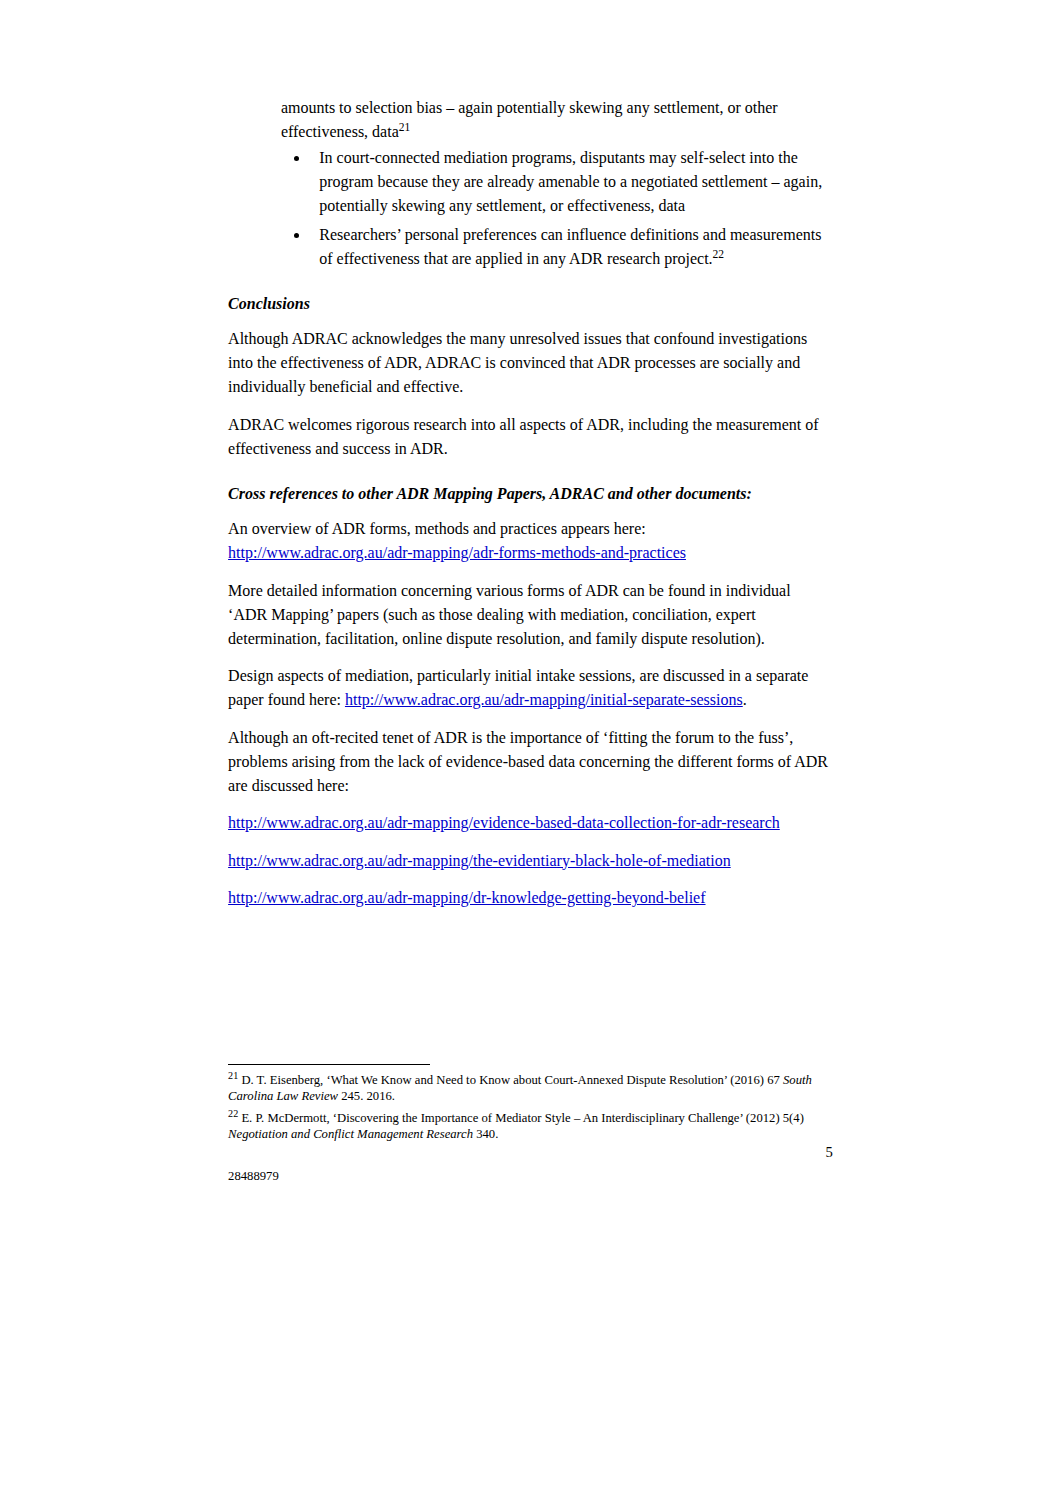amounts to selection bias – again potentially skewing any settlement, or other effectiveness, data21
In court-connected mediation programs, disputants may self-select into the program because they are already amenable to a negotiated settlement – again, potentially skewing any settlement, or effectiveness, data
Researchers’ personal preferences can influence definitions and measurements of effectiveness that are applied in any ADR research project.22
Conclusions
Although ADRAC acknowledges the many unresolved issues that confound investigations into the effectiveness of ADR, ADRAC is convinced that ADR processes are socially and individually beneficial and effective.
ADRAC welcomes rigorous research into all aspects of ADR, including the measurement of effectiveness and success in ADR.
Cross references to other ADR Mapping Papers, ADRAC and other documents:
An overview of ADR forms, methods and practices appears here:
http://www.adrac.org.au/adr-mapping/adr-forms-methods-and-practices
More detailed information concerning various forms of ADR can be found in individual ‘ADR Mapping’ papers (such as those dealing with mediation, conciliation, expert determination, facilitation, online dispute resolution, and family dispute resolution).
Design aspects of mediation, particularly initial intake sessions, are discussed in a separate paper found here: http://www.adrac.org.au/adr-mapping/initial-separate-sessions.
Although an oft-recited tenet of ADR is the importance of ‘fitting the forum to the fuss’, problems arising from the lack of evidence-based data concerning the different forms of ADR are discussed here:
http://www.adrac.org.au/adr-mapping/evidence-based-data-collection-for-adr-research
http://www.adrac.org.au/adr-mapping/the-evidentiary-black-hole-of-mediation
http://www.adrac.org.au/adr-mapping/dr-knowledge-getting-beyond-belief
21 D. T. Eisenberg, ‘What We Know and Need to Know about Court-Annexed Dispute Resolution’ (2016) 67 South Carolina Law Review 245. 2016.
22 E. P. McDermott, ‘Discovering the Importance of Mediator Style – An Interdisciplinary Challenge’ (2012) 5(4) Negotiation and Conflict Management Research 340.
5
28488979